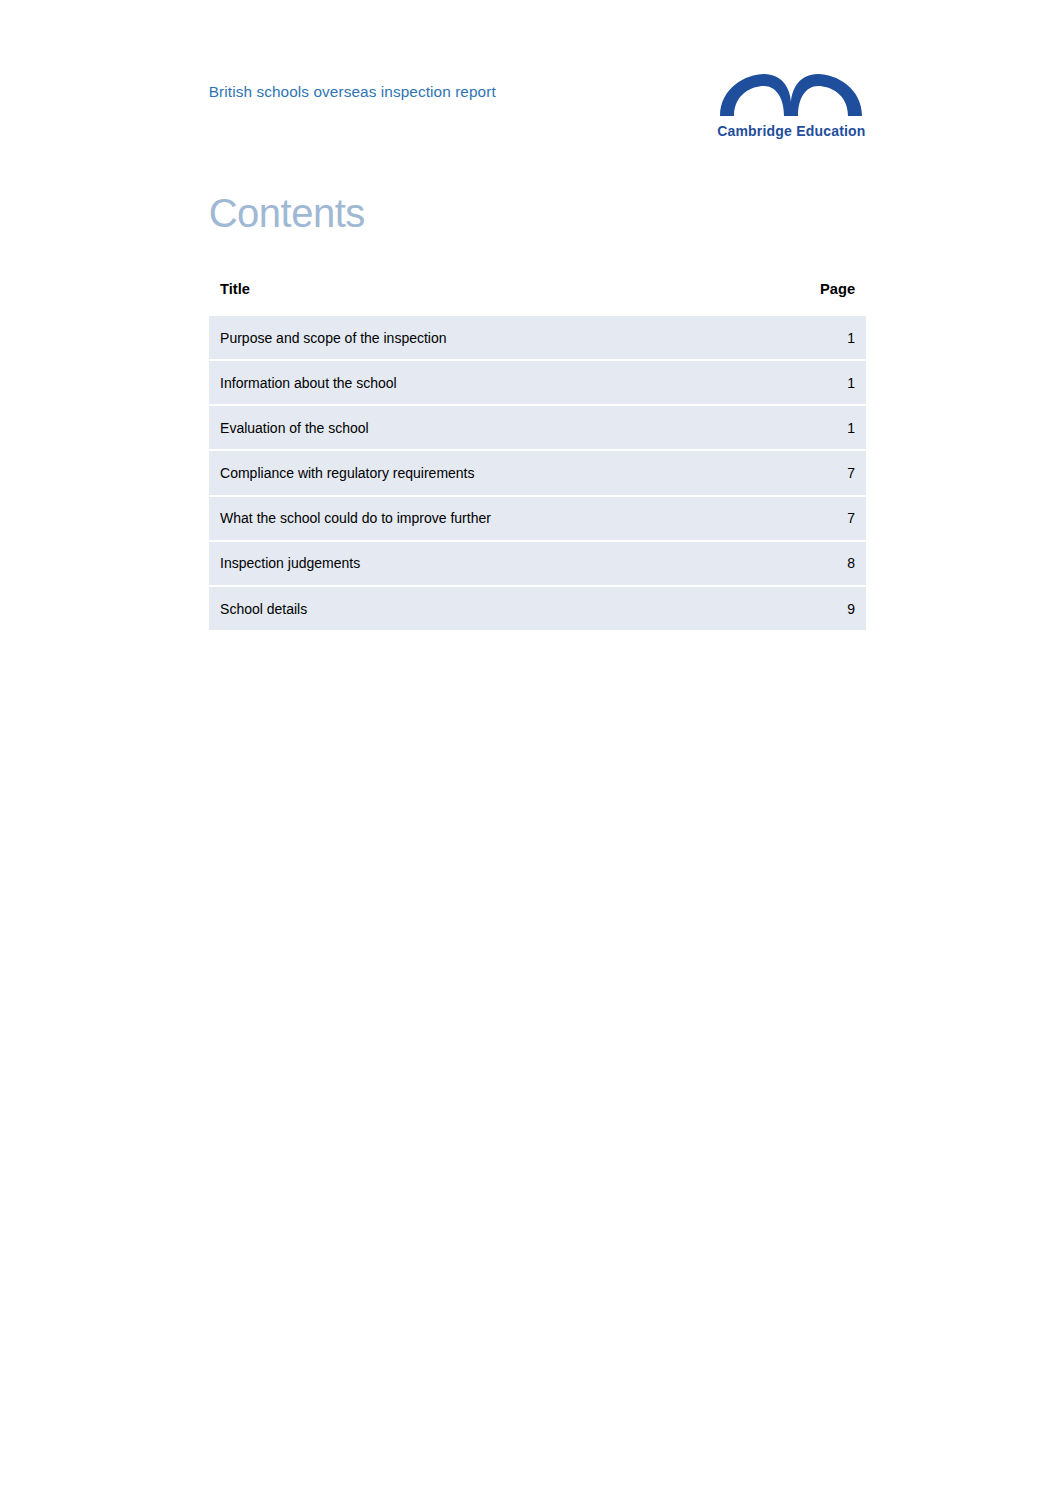British schools overseas inspection report
Cambridge Education
Contents
| Title | Page |
| --- | --- |
| Purpose and scope of the inspection | 1 |
| Information about the school | 1 |
| Evaluation of the school | 1 |
| Compliance with regulatory requirements | 7 |
| What the school could do to improve further | 7 |
| Inspection judgements | 8 |
| School details | 9 |